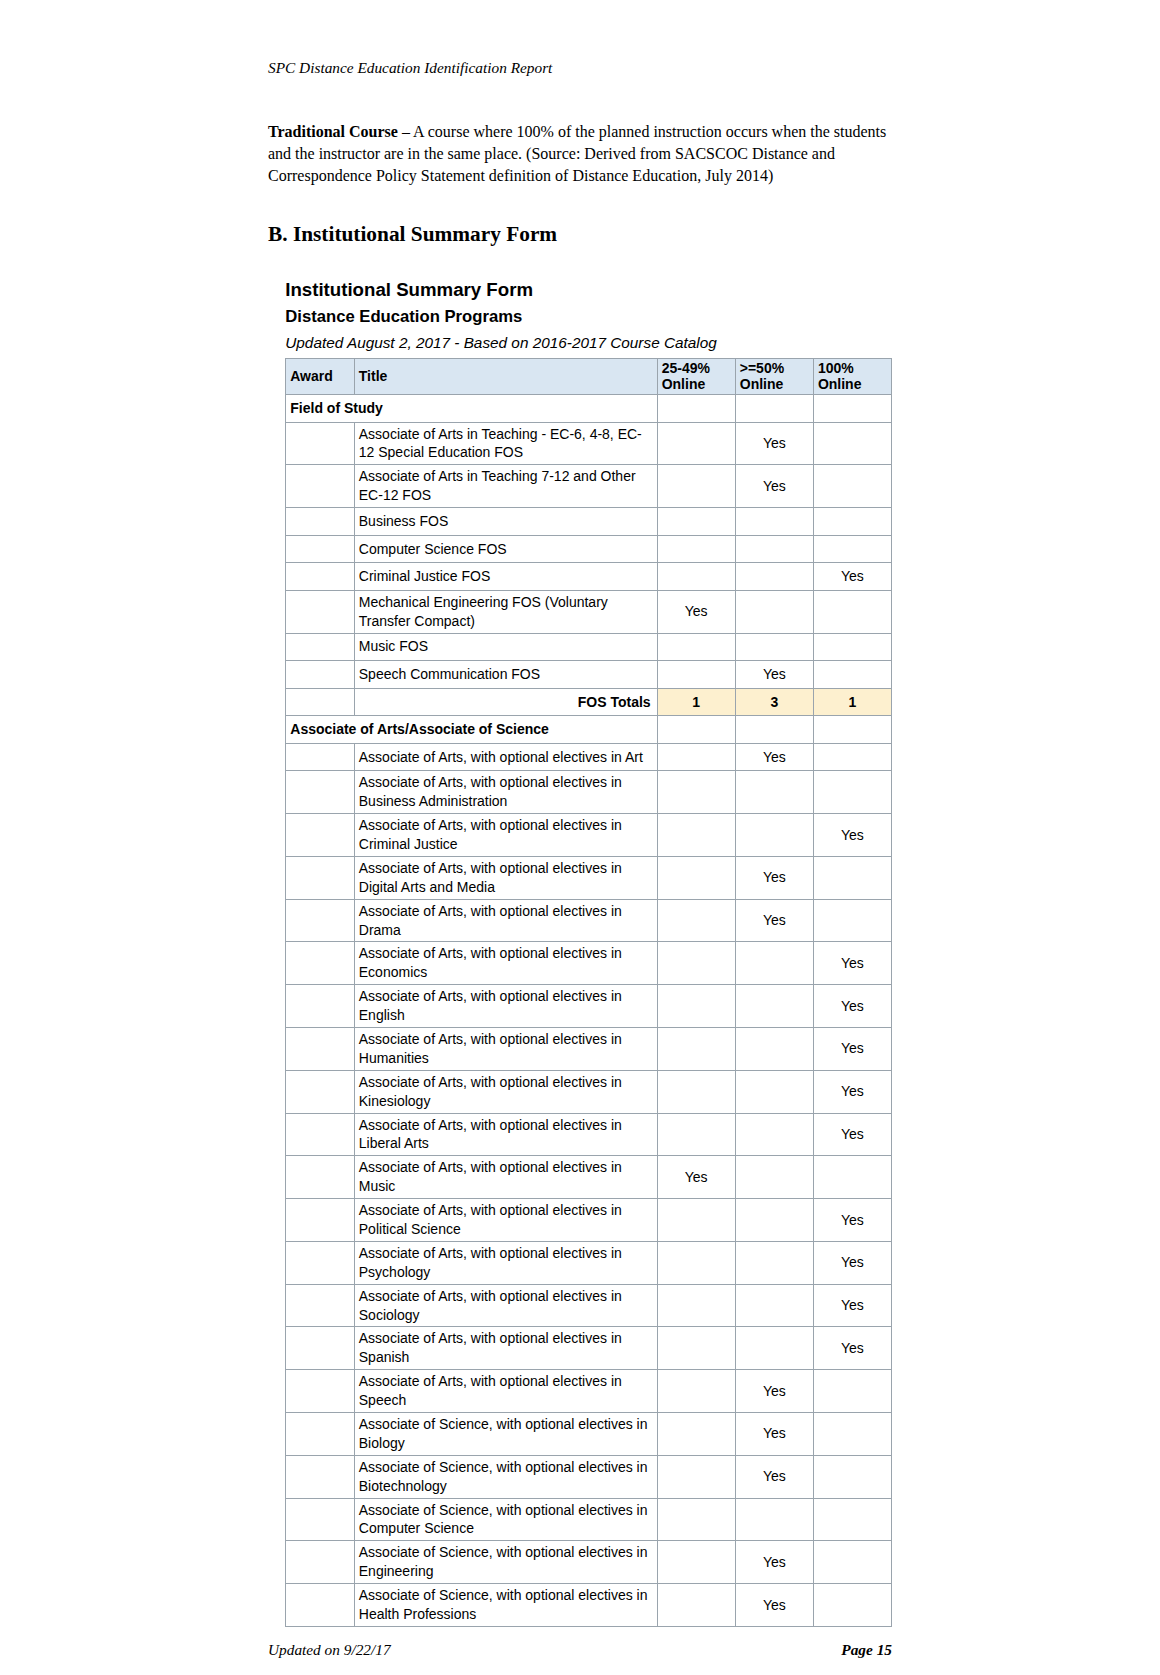SPC Distance Education Identification Report
Traditional Course – A course where 100% of the planned instruction occurs when the students and the instructor are in the same place. (Source: Derived from SACSCOC Distance and Correspondence Policy Statement definition of Distance Education, July 2014)
B. Institutional Summary Form
Institutional Summary Form
Distance Education Programs
Updated August 2, 2017 - Based on 2016-2017 Course Catalog
| Award | Title | 25-49% Online | >=50% Online | 100% Online |
| --- | --- | --- | --- | --- |
| Field of Study | | | |
| | Associate of Arts in Teaching - EC-6, 4-8, EC-12 Special Education FOS | | Yes | |
| | Associate of Arts in Teaching 7-12 and Other EC-12 FOS | | Yes | |
| | Business FOS | | | |
| | Computer Science FOS | | | |
| | Criminal Justice FOS | | | Yes |
| | Mechanical Engineering FOS (Voluntary Transfer Compact) | Yes | | |
| | Music FOS | | | |
| | Speech Communication FOS | | Yes | |
| | FOS Totals | 1 | 3 | 1 |
| Associate of Arts/Associate of Science | | | |
| | Associate of Arts, with optional electives in Art | | Yes | |
| | Associate of Arts, with optional electives in Business Administration | | | |
| | Associate of Arts, with optional electives in Criminal Justice | | | Yes |
| | Associate of Arts, with optional electives in Digital Arts and Media | | Yes | |
| | Associate of Arts, with optional electives in Drama | | Yes | |
| | Associate of Arts, with optional electives in Economics | | | Yes |
| | Associate of Arts, with optional electives in English | | | Yes |
| | Associate of Arts, with optional electives in Humanities | | | Yes |
| | Associate of Arts, with optional electives in Kinesiology | | | Yes |
| | Associate of Arts, with optional electives in Liberal Arts | | | Yes |
| | Associate of Arts, with optional electives in Music | Yes | | |
| | Associate of Arts, with optional electives in Political Science | | | Yes |
| | Associate of Arts, with optional electives in Psychology | | | Yes |
| | Associate of Arts, with optional electives in Sociology | | | Yes |
| | Associate of Arts, with optional electives in Spanish | | | Yes |
| | Associate of Arts, with optional electives in Speech | | Yes | |
| | Associate of Science, with optional electives in Biology | | Yes | |
| | Associate of Science, with optional electives in Biotechnology | | Yes | |
| | Associate of Science, with optional electives in Computer Science | | | |
| | Associate of Science, with optional electives in Engineering | | Yes | |
| | Associate of Science, with optional electives in Health Professions | | Yes | |
Updated on 9/22/17 Page 15